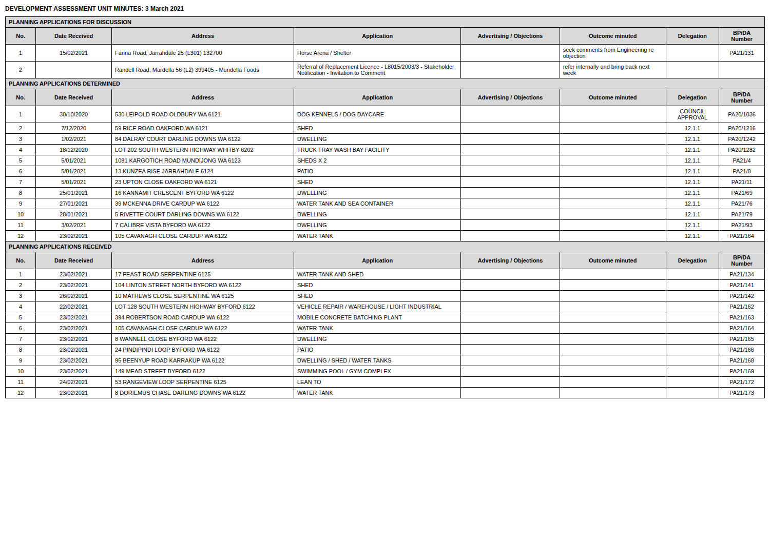DEVELOPMENT ASSESSMENT UNIT MINUTES: 3 March 2021
| PLANNING APPLICATIONS FOR DISCUSSION |
| --- |
| No. | Date Received | Address | Application | Advertising / Objections | Outcome minuted | Delegation | BP/DA Number |
| 1 | 15/02/2021 | Farina Road, Jarrahdale 25 (L301) 132700 | Horse Arena / Shelter | | seek comments from Engineering re objection | | PA21/131 |
| 2 | | Randell Road, Mardella 56 (L2) 399405 - Mundella Foods | Referral of Replacement Licence - L8015/2003/3 - Stakeholder Notification - Invitation to Comment | | refer internally and bring back next week | | |
| PLANNING APPLICATIONS DETERMINED |
| No. | Date Received | Address | Application | Advertising / Objections | Outcome minuted | Delegation | BP/DA Number |
| 1 | 30/10/2020 | 530 LEIPOLD ROAD OLDBURY WA 6121 | DOG KENNELS / DOG DAYCARE | | | COUNCIL APPROVAL | PA20/1036 |
| 2 | 7/12/2020 | 59 RICE ROAD OAKFORD WA 6121 | SHED | | | 12.1.1 | PA20/1216 |
| 3 | 1/02/2021 | 84 DALRAY COURT DARLING DOWNS WA 6122 | DWELLING | | | 12.1.1 | PA20/1242 |
| 4 | 18/12/2020 | LOT 202 SOUTH WESTERN HIGHWAY WHITBY 6202 | TRUCK TRAY WASH BAY FACILITY | | | 12.1.1 | PA20/1282 |
| 5 | 5/01/2021 | 1081 KARGOTICH ROAD MUNDIJONG WA 6123 | SHEDS X 2 | | | 12.1.1 | PA21/4 |
| 6 | 5/01/2021 | 13 KUNZEA RISE JARRAHDALE 6124 | PATIO | | | 12.1.1 | PA21/8 |
| 7 | 5/01/2021 | 23 UPTON CLOSE OAKFORD WA 6121 | SHED | | | 12.1.1 | PA21/11 |
| 8 | 25/01/2021 | 16 KANNAMIT CRESCENT BYFORD WA 6122 | DWELLING | | | 12.1.1 | PA21/69 |
| 9 | 27/01/2021 | 39 MCKENNA DRIVE CARDUP WA 6122 | WATER TANK AND SEA CONTAINER | | | 12.1.1 | PA21/76 |
| 10 | 28/01/2021 | 5 RIVETTE COURT DARLING DOWNS WA 6122 | DWELLING | | | 12.1.1 | PA21/79 |
| 11 | 3/02/2021 | 7 CALIBRE VISTA BYFORD WA 6122 | DWELLING | | | 12.1.1 | PA21/93 |
| 12 | 23/02/2021 | 105 CAVANAGH CLOSE CARDUP WA 6122 | WATER TANK | | | 12.1.1 | PA21/164 |
| PLANNING APPLICATIONS RECEIVED |
| No. | Date Received | Address | Application | Advertising / Objections | Outcome minuted | Delegation | BP/DA Number |
| 1 | 23/02/2021 | 17 FEAST ROAD SERPENTINE 6125 | WATER TANK AND SHED | | | | PA21/134 |
| 2 | 23/02/2021 | 104 LINTON STREET NORTH BYFORD WA 6122 | SHED | | | | PA21/141 |
| 3 | 26/02/2021 | 10 MATHEWS CLOSE SERPENTINE WA 6125 | SHED | | | | PA21/142 |
| 4 | 22/02/2021 | LOT 128 SOUTH WESTERN HIGHWAY BYFORD 6122 | VEHICLE REPAIR / WAREHOUSE / LIGHT INDUSTRIAL | | | | PA21/162 |
| 5 | 23/02/2021 | 394 ROBERTSON ROAD CARDUP WA 6122 | MOBILE CONCRETE BATCHING PLANT | | | | PA21/163 |
| 6 | 23/02/2021 | 105 CAVANAGH CLOSE CARDUP WA 6122 | WATER TANK | | | | PA21/164 |
| 7 | 23/02/2021 | 8 WANNELL CLOSE BYFORD WA 6122 | DWELLING | | | | PA21/165 |
| 8 | 23/02/2021 | 24 PINDIPINDI LOOP BYFORD WA 6122 | PATIO | | | | PA21/166 |
| 9 | 23/02/2021 | 95 BEENYUP ROAD KARRAKUP WA 6122 | DWELLING / SHED / WATER TANKS | | | | PA21/168 |
| 10 | 23/02/2021 | 149 MEAD STREET BYFORD 6122 | SWIMMING POOL / GYM COMPLEX | | | | PA21/169 |
| 11 | 24/02/2021 | 53 RANGEVIEW LOOP SERPENTINE 6125 | LEAN TO | | | | PA21/172 |
| 12 | 23/02/2021 | 8 DORIEMUS CHASE DARLING DOWNS WA 6122 | WATER TANK | | | | PA21/173 |